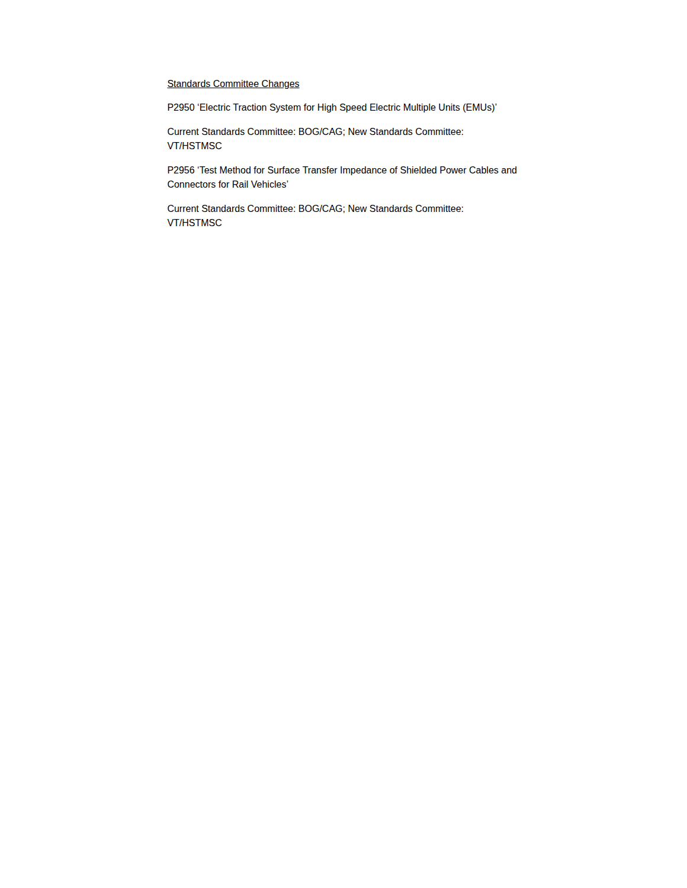Standards Committee Changes
P2950 ‘Electric Traction System for High Speed Electric Multiple Units (EMUs)’
Current Standards Committee: BOG/CAG; New Standards Committee: VT/HSTMSC
P2956 ‘Test Method for Surface Transfer Impedance of Shielded Power Cables and Connectors for Rail Vehicles’
Current Standards Committee: BOG/CAG; New Standards Committee: VT/HSTMSC